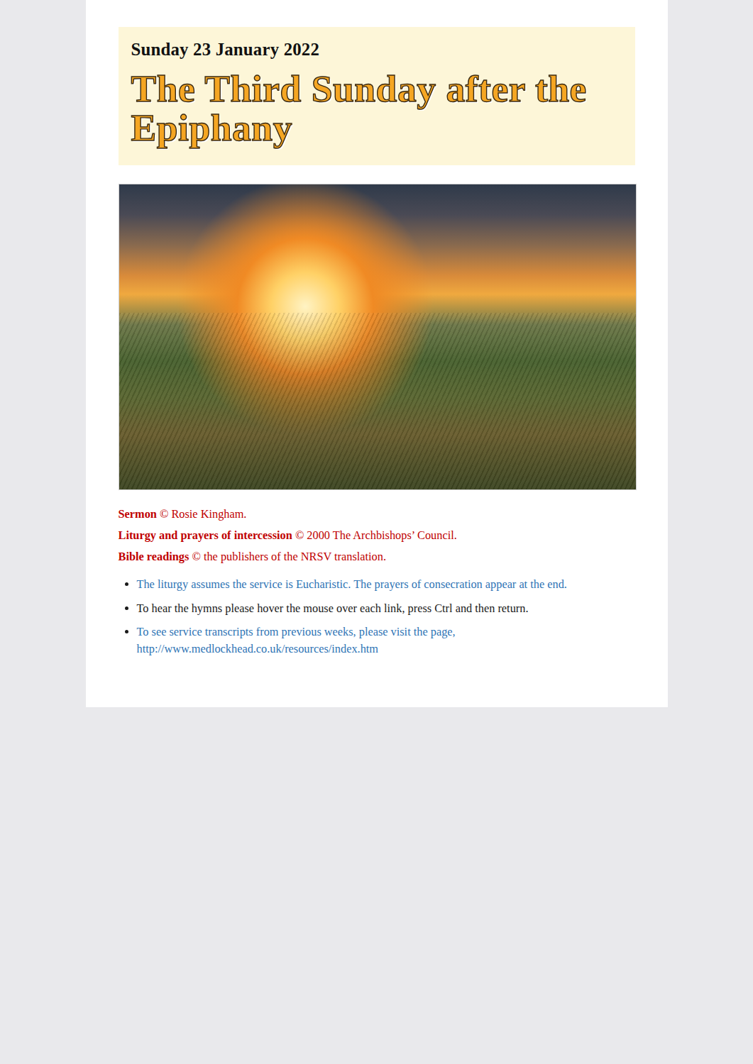Sunday 23 January 2022
The Third Sunday after the Epiphany
Sermon © Rosie Kingham.
Liturgy and prayers of intercession © 2000 The Archbishops’ Council.
Bible readings © the publishers of the NRSV translation.
The liturgy assumes the service is Eucharistic. The prayers of consecration appear at the end.
To hear the hymns please hover the mouse over each link, press Ctrl and then return.
To see service transcripts from previous weeks, please visit the page,
http://www.medlockhead.co.uk/resources/index.htm